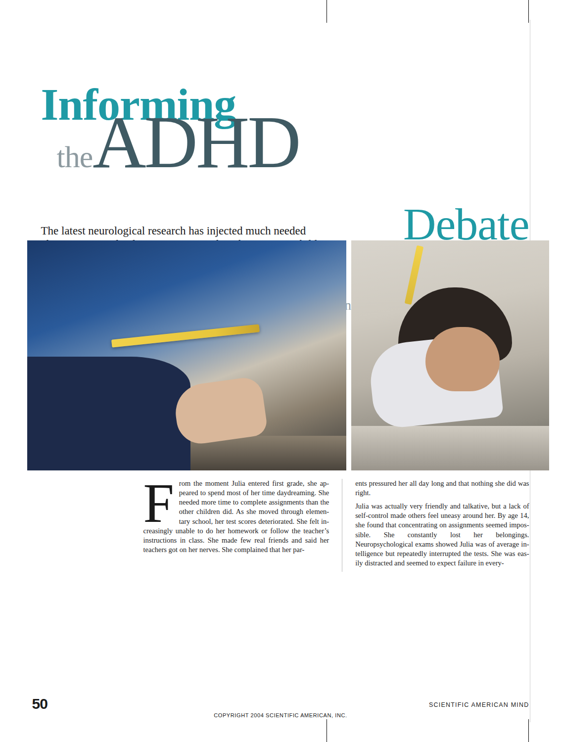Informing
the ADHD
Debate
The latest neurological research has injected much needed objectivity into the disagreement over how best to treat children with attention-deficit disorders
By Aribert Rothenberger and Tobias Banaschewski
From the moment Julia entered first grade, she appeared to spend most of her time daydreaming. She needed more time to complete assignments than the other children did. As she moved through elementary school, her test scores deteriorated. She felt increasingly unable to do her homework or follow the teacher’s instructions in class. She made few real friends and said her teachers got on her nerves. She complained that her par-
ents pressured her all day long and that nothing she did was right.
Julia was actually very friendly and talkative, but a lack of self-control made others feel uneasy around her. By age 14, she found that concentrating on assignments seemed impossible. She constantly lost her belongings. Neuropsychological exams showed Julia was of average intelligence but repeatedly interrupted the tests. She was easily distracted and seemed to expect failure in every-
50
SCIENTIFIC AMERICAN MIND
COPYRIGHT 2004 SCIENTIFIC AMERICAN, INC.